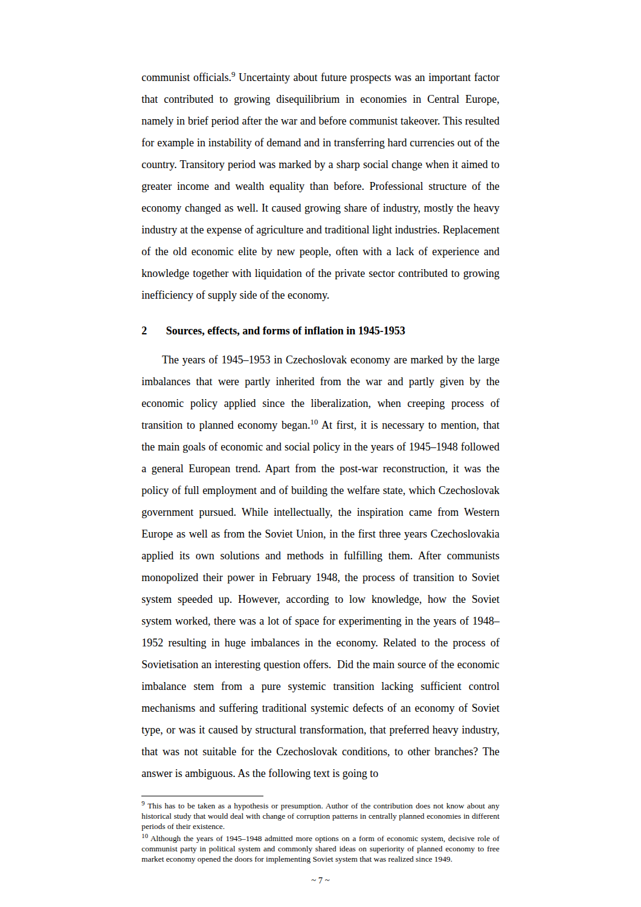communist officials.9 Uncertainty about future prospects was an important factor that contributed to growing disequilibrium in economies in Central Europe, namely in brief period after the war and before communist takeover. This resulted for example in instability of demand and in transferring hard currencies out of the country. Transitory period was marked by a sharp social change when it aimed to greater income and wealth equality than before. Professional structure of the economy changed as well. It caused growing share of industry, mostly the heavy industry at the expense of agriculture and traditional light industries. Replacement of the old economic elite by new people, often with a lack of experience and knowledge together with liquidation of the private sector contributed to growing inefficiency of supply side of the economy.
2 Sources, effects, and forms of inflation in 1945-1953
The years of 1945–1953 in Czechoslovak economy are marked by the large imbalances that were partly inherited from the war and partly given by the economic policy applied since the liberalization, when creeping process of transition to planned economy began.10 At first, it is necessary to mention, that the main goals of economic and social policy in the years of 1945–1948 followed a general European trend. Apart from the post-war reconstruction, it was the policy of full employment and of building the welfare state, which Czechoslovak government pursued. While intellectually, the inspiration came from Western Europe as well as from the Soviet Union, in the first three years Czechoslovakia applied its own solutions and methods in fulfilling them. After communists monopolized their power in February 1948, the process of transition to Soviet system speeded up. However, according to low knowledge, how the Soviet system worked, there was a lot of space for experimenting in the years of 1948–1952 resulting in huge imbalances in the economy. Related to the process of Sovietisation an interesting question offers. Did the main source of the economic imbalance stem from a pure systemic transition lacking sufficient control mechanisms and suffering traditional systemic defects of an economy of Soviet type, or was it caused by structural transformation, that preferred heavy industry, that was not suitable for the Czechoslovak conditions, to other branches? The answer is ambiguous. As the following text is going to
9 This has to be taken as a hypothesis or presumption. Author of the contribution does not know about any historical study that would deal with change of corruption patterns in centrally planned economies in different periods of their existence.
10 Although the years of 1945–1948 admitted more options on a form of economic system, decisive role of communist party in political system and commonly shared ideas on superiority of planned economy to free market economy opened the doors for implementing Soviet system that was realized since 1949.
~ 7 ~